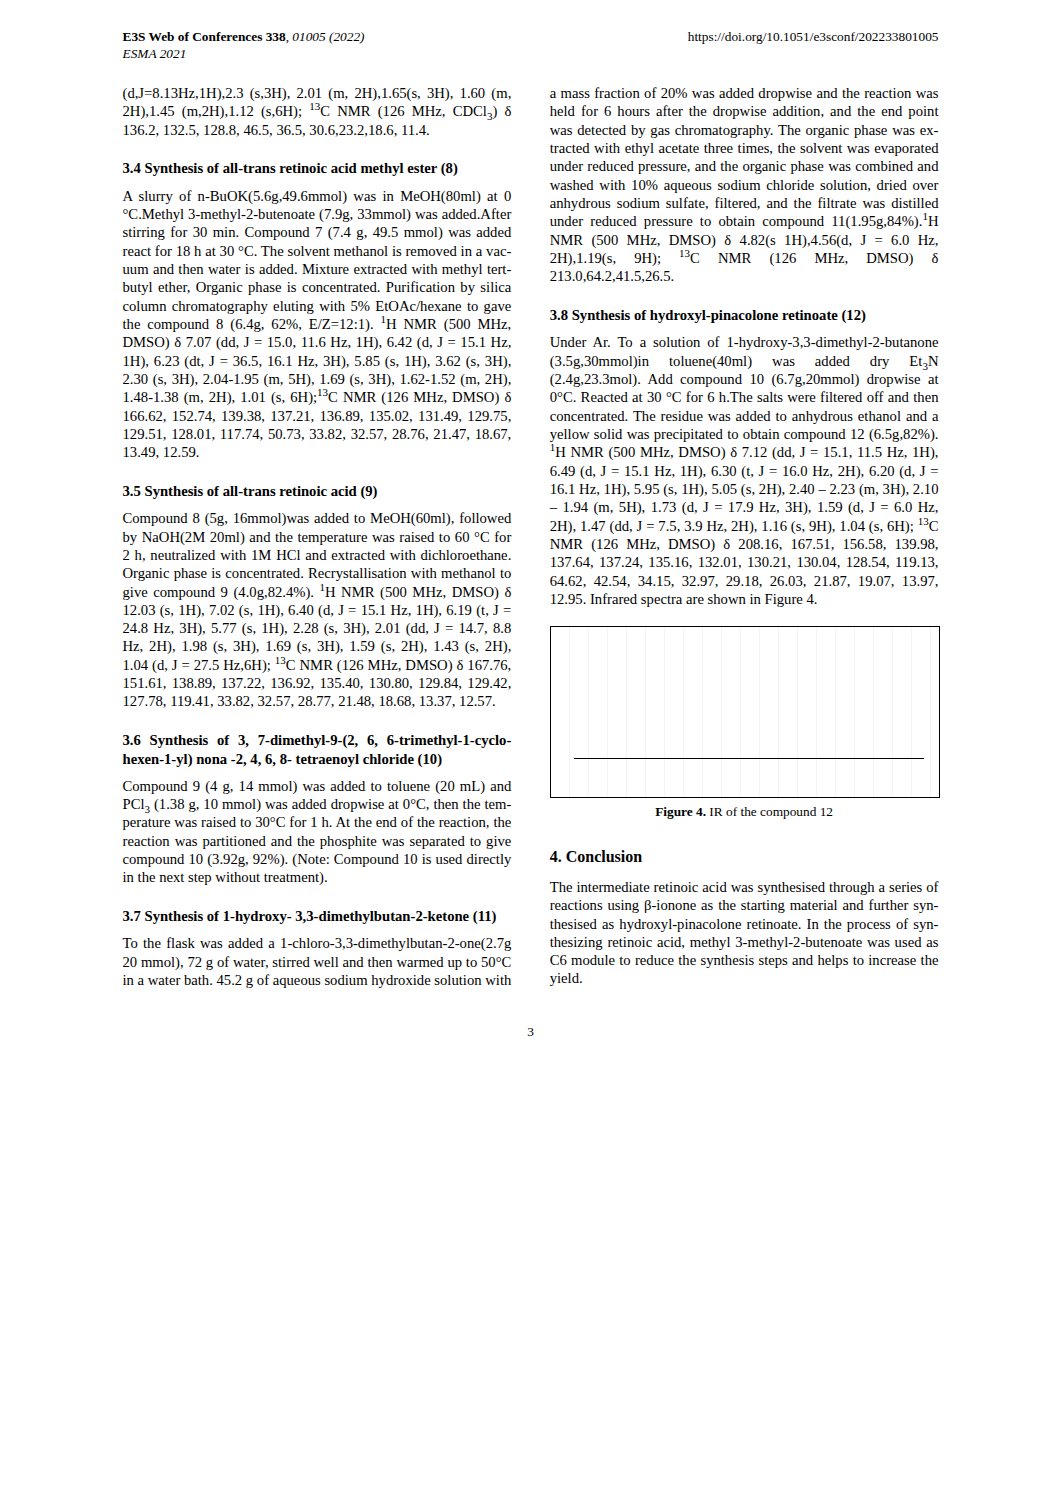E3S Web of Conferences 338, 01005 (2022)
ESMA 2021
https://doi.org/10.1051/e3sconf/202233801005
(d,J=8.13Hz,1H),2.3 (s,3H), 2.01 (m, 2H),1.65(s, 3H), 1.60 (m, 2H),1.45 (m,2H),1.12 (s,6H); 13C NMR (126 MHz, CDCl3) δ 136.2, 132.5, 128.8, 46.5, 36.5, 30.6,23.2,18.6, 11.4.
3.4 Synthesis of all-trans retinoic acid methyl ester (8)
A slurry of n-BuOK(5.6g,49.6mmol) was in MeOH(80ml) at 0 °C.Methyl 3-methyl-2-butenoate (7.9g, 33mmol) was added.After stirring for 30 min. Compound 7 (7.4 g, 49.5 mmol) was added react for 18 h at 30 °C. The solvent methanol is removed in a vacuum and then water is added. Mixture extracted with methyl tert-butyl ether, Organic phase is concentrated. Purification by silica column chromatography eluting with 5% EtOAc/hexane to gave the compound 8 (6.4g, 62%, E/Z=12:1). 1H NMR (500 MHz, DMSO) δ 7.07 (dd, J = 15.0, 11.6 Hz, 1H), 6.42 (d, J = 15.1 Hz, 1H), 6.23 (dt, J = 36.5, 16.1 Hz, 3H), 5.85 (s, 1H), 3.62 (s, 3H), 2.30 (s, 3H), 2.04-1.95 (m, 5H), 1.69 (s, 3H), 1.62-1.52 (m, 2H), 1.48-1.38 (m, 2H), 1.01 (s, 6H);13C NMR (126 MHz, DMSO) δ 166.62, 152.74, 139.38, 137.21, 136.89, 135.02, 131.49, 129.75, 129.51, 128.01, 117.74, 50.73, 33.82, 32.57, 28.76, 21.47, 18.67, 13.49, 12.59.
3.5 Synthesis of all-trans retinoic acid (9)
Compound 8 (5g, 16mmol)was added to MeOH(60ml), followed by NaOH(2M 20ml) and the temperature was raised to 60 °C for 2 h, neutralized with 1M HCl and extracted with dichloroethane. Organic phase is concentrated. Recrystallisation with methanol to give compound 9 (4.0g,82.4%). 1H NMR (500 MHz, DMSO) δ 12.03 (s, 1H), 7.02 (s, 1H), 6.40 (d, J = 15.1 Hz, 1H), 6.19 (t, J = 24.8 Hz, 3H), 5.77 (s, 1H), 2.28 (s, 3H), 2.01 (dd, J = 14.7, 8.8 Hz, 2H), 1.98 (s, 3H), 1.69 (s, 3H), 1.59 (s, 2H), 1.43 (s, 2H), 1.04 (d, J = 27.5 Hz,6H); 13C NMR (126 MHz, DMSO) δ 167.76, 151.61, 138.89, 137.22, 136.92, 135.40, 130.80, 129.84, 129.42, 127.78, 119.41, 33.82, 32.57, 28.77, 21.48, 18.68, 13.37, 12.57.
3.6 Synthesis of 3, 7-dimethyl-9-(2, 6, 6-trimethyl-1-cyclohexen-1-yl) nona -2, 4, 6, 8- tetraenoyl chloride (10)
Compound 9 (4 g, 14 mmol) was added to toluene (20 mL) and PCl3 (1.38 g, 10 mmol) was added dropwise at 0°C, then the temperature was raised to 30°C for 1 h. At the end of the reaction, the reaction was partitioned and the phosphite was separated to give compound 10 (3.92g, 92%). (Note: Compound 10 is used directly in the next step without treatment).
3.7 Synthesis of 1-hydroxy- 3,3-dimethylbutan-2-ketone (11)
To the flask was added a 1-chloro-3,3-dimethylbutan-2-one(2.7g 20 mmol), 72 g of water, stirred well and then warmed up to 50°C in a water bath. 45.2 g of aqueous sodium hydroxide solution with a mass fraction of 20% was added dropwise and the reaction was held for 6 hours after the dropwise addition, and the end point was detected by gas chromatography. The organic phase was extracted with ethyl acetate three times, the solvent was evaporated under reduced pressure, and the organic phase was combined and washed with 10% aqueous sodium chloride solution, dried over anhydrous sodium sulfate, filtered, and the filtrate was distilled under reduced pressure to obtain compound 11(1.95g,84%).1H NMR (500 MHz, DMSO) δ 4.82(s 1H),4.56(d, J = 6.0 Hz, 2H),1.19(s, 9H); 13C NMR (126 MHz, DMSO) δ 213.0,64.2,41.5,26.5.
3.8 Synthesis of hydroxyl-pinacolone retinoate (12)
Under Ar. To a solution of 1-hydroxy-3,3-dimethyl-2-butanone (3.5g,30mmol)in toluene(40ml) was added dry Et3N (2.4g,23.3mol). Add compound 10 (6.7g,20mmol) dropwise at 0°C. Reacted at 30 °C for 6 h.The salts were filtered off and then concentrated. The residue was added to anhydrous ethanol and a yellow solid was precipitated to obtain compound 12 (6.5g,82%). 1H NMR (500 MHz, DMSO) δ 7.12 (dd, J = 15.1, 11.5 Hz, 1H), 6.49 (d, J = 15.1 Hz, 1H), 6.30 (t, J = 16.0 Hz, 2H), 6.20 (d, J = 16.1 Hz, 1H), 5.95 (s, 1H), 5.05 (s, 2H), 2.40 – 2.23 (m, 3H), 2.10 – 1.94 (m, 5H), 1.73 (d, J = 17.9 Hz, 3H), 1.59 (d, J = 6.0 Hz, 2H), 1.47 (dd, J = 7.5, 3.9 Hz, 2H), 1.16 (s, 9H), 1.04 (s, 6H); 13C NMR (126 MHz, DMSO) δ 208.16, 167.51, 156.58, 139.98, 137.64, 137.24, 135.16, 132.01, 130.21, 130.04, 128.54, 119.13, 64.62, 42.54, 34.15, 32.97, 29.18, 26.03, 21.87, 19.07, 13.97, 12.95. Infrared spectra are shown in Figure 4.
Figure 4. IR of the compound 12
4. Conclusion
The intermediate retinoic acid was synthesised through a series of reactions using β-ionone as the starting material and further synthesised as hydroxyl-pinacolone retinoate. In the process of synthesizing retinoic acid, methyl 3-methyl-2-butenoate was used as C6 module to reduce the synthesis steps and helps to increase the yield.
3